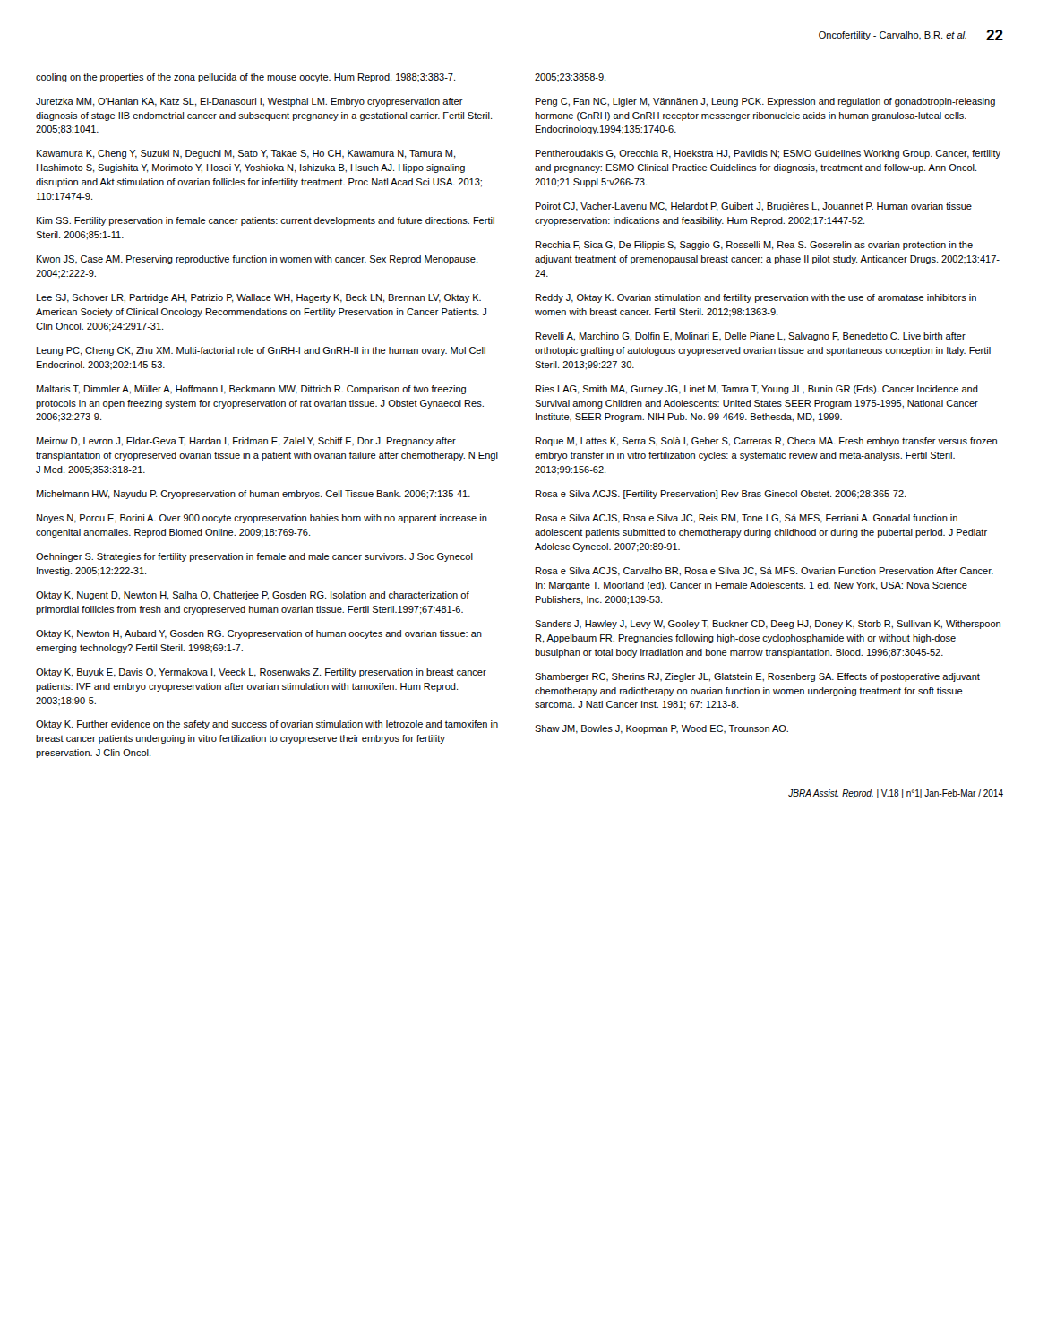Oncofertility - Carvalho, B.R. et al. 22
cooling on the properties of the zona pellucida of the mouse oocyte. Hum Reprod. 1988;3:383-7.
Juretzka MM, O'Hanlan KA, Katz SL, El-Danasouri I, Westphal LM. Embryo cryopreservation after diagnosis of stage IIB endometrial cancer and subsequent pregnancy in a gestational carrier. Fertil Steril. 2005;83:1041.
Kawamura K, Cheng Y, Suzuki N, Deguchi M, Sato Y, Takae S, Ho CH, Kawamura N, Tamura M, Hashimoto S, Sugishita Y, Morimoto Y, Hosoi Y, Yoshioka N, Ishizuka B, Hsueh AJ. Hippo signaling disruption and Akt stimulation of ovarian follicles for infertility treatment. Proc Natl Acad Sci USA. 2013; 110:17474-9.
Kim SS. Fertility preservation in female cancer patients: current developments and future directions. Fertil Steril. 2006;85:1-11.
Kwon JS, Case AM. Preserving reproductive function in women with cancer. Sex Reprod Menopause. 2004;2:222-9.
Lee SJ, Schover LR, Partridge AH, Patrizio P, Wallace WH, Hagerty K, Beck LN, Brennan LV, Oktay K. American Society of Clinical Oncology Recommendations on Fertility Preservation in Cancer Patients. J Clin Oncol. 2006;24:2917-31.
Leung PC, Cheng CK, Zhu XM. Multi-factorial role of GnRH-I and GnRH-II in the human ovary. Mol Cell Endocrinol. 2003;202:145-53.
Maltaris T, Dimmler A, Müller A, Hoffmann I, Beckmann MW, Dittrich R. Comparison of two freezing protocols in an open freezing system for cryopreservation of rat ovarian tissue. J Obstet Gynaecol Res. 2006;32:273-9.
Meirow D, Levron J, Eldar-Geva T, Hardan I, Fridman E, Zalel Y, Schiff E, Dor J. Pregnancy after transplantation of cryopreserved ovarian tissue in a patient with ovarian failure after chemotherapy. N Engl J Med. 2005;353:318-21.
Michelmann HW, Nayudu P. Cryopreservation of human embryos. Cell Tissue Bank. 2006;7:135-41.
Noyes N, Porcu E, Borini A. Over 900 oocyte cryopreservation babies born with no apparent increase in congenital anomalies. Reprod Biomed Online. 2009;18:769-76.
Oehninger S. Strategies for fertility preservation in female and male cancer survivors. J Soc Gynecol Investig. 2005;12:222-31.
Oktay K, Nugent D, Newton H, Salha O, Chatterjee P, Gosden RG. Isolation and characterization of primordial follicles from fresh and cryopreserved human ovarian tissue. Fertil Steril.1997;67:481-6.
Oktay K, Newton H, Aubard Y, Gosden RG. Cryopreservation of human oocytes and ovarian tissue: an emerging technology? Fertil Steril. 1998;69:1-7.
Oktay K, Buyuk E, Davis O, Yermakova I, Veeck L, Rosenwaks Z. Fertility preservation in breast cancer patients: IVF and embryo cryopreservation after ovarian stimulation with tamoxifen. Hum Reprod. 2003;18:90-5.
Oktay K. Further evidence on the safety and success of ovarian stimulation with letrozole and tamoxifen in breast cancer patients undergoing in vitro fertilization to cryopreserve their embryos for fertility preservation. J Clin Oncol.
2005;23:3858-9.
Peng C, Fan NC, Ligier M, Vännänen J, Leung PCK. Expression and regulation of gonadotropin-releasing hormone (GnRH) and GnRH receptor messenger ribonucleic acids in human granulosa-luteal cells. Endocrinology.1994;135:1740-6.
Pentheroudakis G, Orecchia R, Hoekstra HJ, Pavlidis N; ESMO Guidelines Working Group. Cancer, fertility and pregnancy: ESMO Clinical Practice Guidelines for diagnosis, treatment and follow-up. Ann Oncol. 2010;21 Suppl 5:v266-73.
Poirot CJ, Vacher-Lavenu MC, Helardot P, Guibert J, Brugières L, Jouannet P. Human ovarian tissue cryopreservation: indications and feasibility. Hum Reprod. 2002;17:1447-52.
Recchia F, Sica G, De Filippis S, Saggio G, Rosselli M, Rea S. Goserelin as ovarian protection in the adjuvant treatment of premenopausal breast cancer: a phase II pilot study. Anticancer Drugs. 2002;13:417-24.
Reddy J, Oktay K. Ovarian stimulation and fertility preservation with the use of aromatase inhibitors in women with breast cancer. Fertil Steril. 2012;98:1363-9.
Revelli A, Marchino G, Dolfin E, Molinari E, Delle Piane L, Salvagno F, Benedetto C. Live birth after orthotopic grafting of autologous cryopreserved ovarian tissue and spontaneous conception in Italy. Fertil Steril. 2013;99:227-30.
Ries LAG, Smith MA, Gurney JG, Linet M, Tamra T, Young JL, Bunin GR (Eds). Cancer Incidence and Survival among Children and Adolescents: United States SEER Program 1975-1995, National Cancer Institute, SEER Program. NIH Pub. No. 99-4649. Bethesda, MD, 1999.
Roque M, Lattes K, Serra S, Solà I, Geber S, Carreras R, Checa MA. Fresh embryo transfer versus frozen embryo transfer in in vitro fertilization cycles: a systematic review and meta-analysis. Fertil Steril. 2013;99:156-62.
Rosa e Silva ACJS. [Fertility Preservation] Rev Bras Ginecol Obstet. 2006;28:365-72.
Rosa e Silva ACJS, Rosa e Silva JC, Reis RM, Tone LG, Sá MFS, Ferriani A. Gonadal function in adolescent patients submitted to chemotherapy during childhood or during the pubertal period. J Pediatr Adolesc Gynecol. 2007;20:89-91.
Rosa e Silva ACJS, Carvalho BR, Rosa e Silva JC, Sá MFS. Ovarian Function Preservation After Cancer. In: Margarite T. Moorland (ed). Cancer in Female Adolescents. 1 ed. New York, USA: Nova Science Publishers, Inc. 2008;139-53.
Sanders J, Hawley J, Levy W, Gooley T, Buckner CD, Deeg HJ, Doney K, Storb R, Sullivan K, Witherspoon R, Appelbaum FR. Pregnancies following high-dose cyclophosphamide with or without high-dose busulphan or total body irradiation and bone marrow transplantation. Blood. 1996;87:3045-52.
Shamberger RC, Sherins RJ, Ziegler JL, Glatstein E, Rosenberg SA. Effects of postoperative adjuvant chemotherapy and radiotherapy on ovarian function in women undergoing treatment for soft tissue sarcoma. J Natl Cancer Inst. 1981; 67: 1213-8.
Shaw JM, Bowles J, Koopman P, Wood EC, Trounson AO.
JBRA Assist. Reprod. | V.18 | n°1| Jan-Feb-Mar / 2014